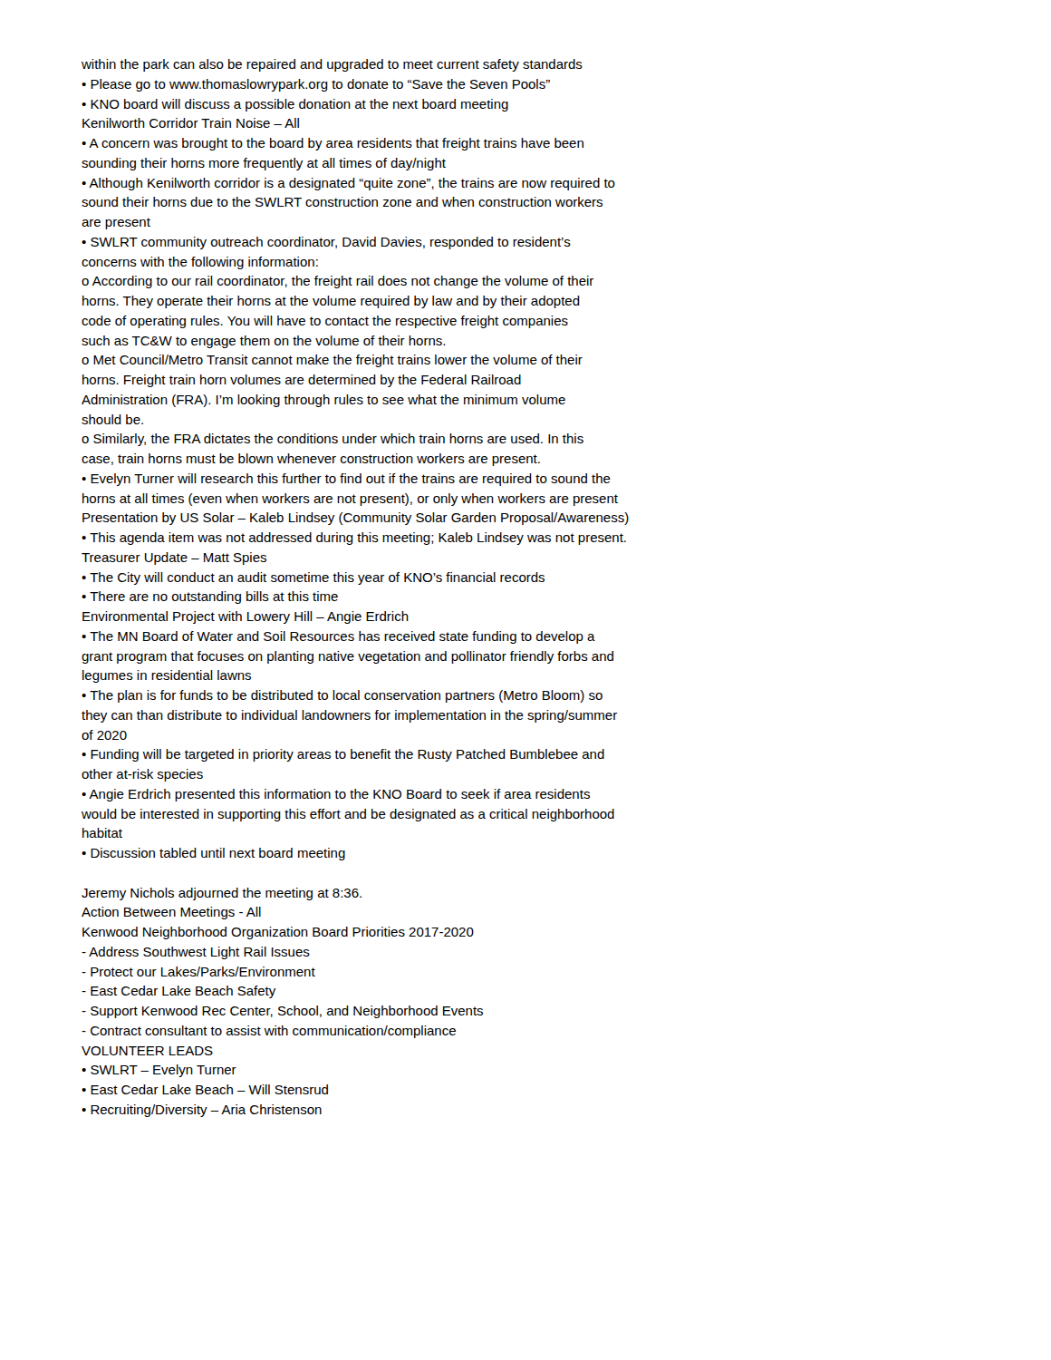within the park can also be repaired and upgraded to meet current safety standards
• Please go to www.thomaslowrypark.org to donate to “Save the Seven Pools”
• KNO board will discuss a possible donation at the next board meeting
Kenilworth Corridor Train Noise – All
• A concern was brought to the board by area residents that freight trains have been
sounding their horns more frequently at all times of day/night
• Although Kenilworth corridor is a designated “quite zone”, the trains are now required to
sound their horns due to the SWLRT construction zone and when construction workers
are present
• SWLRT community outreach coordinator, David Davies, responded to resident’s
concerns with the following information:
o According to our rail coordinator, the freight rail does not change the volume of their
horns. They operate their horns at the volume required by law and by their adopted
code of operating rules. You will have to contact the respective freight companies
such as TC&W to engage them on the volume of their horns.
o Met Council/Metro Transit cannot make the freight trains lower the volume of their
horns. Freight train horn volumes are determined by the Federal Railroad
Administration (FRA). I’m looking through rules to see what the minimum volume
should be.
o Similarly, the FRA dictates the conditions under which train horns are used. In this
case, train horns must be blown whenever construction workers are present.
• Evelyn Turner will research this further to find out if the trains are required to sound the
horns at all times (even when workers are not present), or only when workers are present
Presentation by US Solar – Kaleb Lindsey (Community Solar Garden Proposal/Awareness)
• This agenda item was not addressed during this meeting; Kaleb Lindsey was not present.
Treasurer Update – Matt Spies
• The City will conduct an audit sometime this year of KNO’s financial records
• There are no outstanding bills at this time
Environmental Project with Lowery Hill – Angie Erdrich
• The MN Board of Water and Soil Resources has received state funding to develop a
grant program that focuses on planting native vegetation and pollinator friendly forbs and
legumes in residential lawns
• The plan is for funds to be distributed to local conservation partners (Metro Bloom) so
they can than distribute to individual landowners for implementation in the spring/summer
of 2020
• Funding will be targeted in priority areas to benefit the Rusty Patched Bumblebee and
other at-risk species
• Angie Erdrich presented this information to the KNO Board to seek if area residents
would be interested in supporting this effort and be designated as a critical neighborhood
habitat
• Discussion tabled until next board meeting
Jeremy Nichols adjourned the meeting at 8:36.
Action Between Meetings - All
Kenwood Neighborhood Organization Board Priorities 2017-2020
- Address Southwest Light Rail Issues
- Protect our Lakes/Parks/Environment
- East Cedar Lake Beach Safety
- Support Kenwood Rec Center, School, and Neighborhood Events
- Contract consultant to assist with communication/compliance
VOLUNTEER LEADS
• SWLRT – Evelyn Turner
• East Cedar Lake Beach – Will Stensrud
• Recruiting/Diversity – Aria Christenson